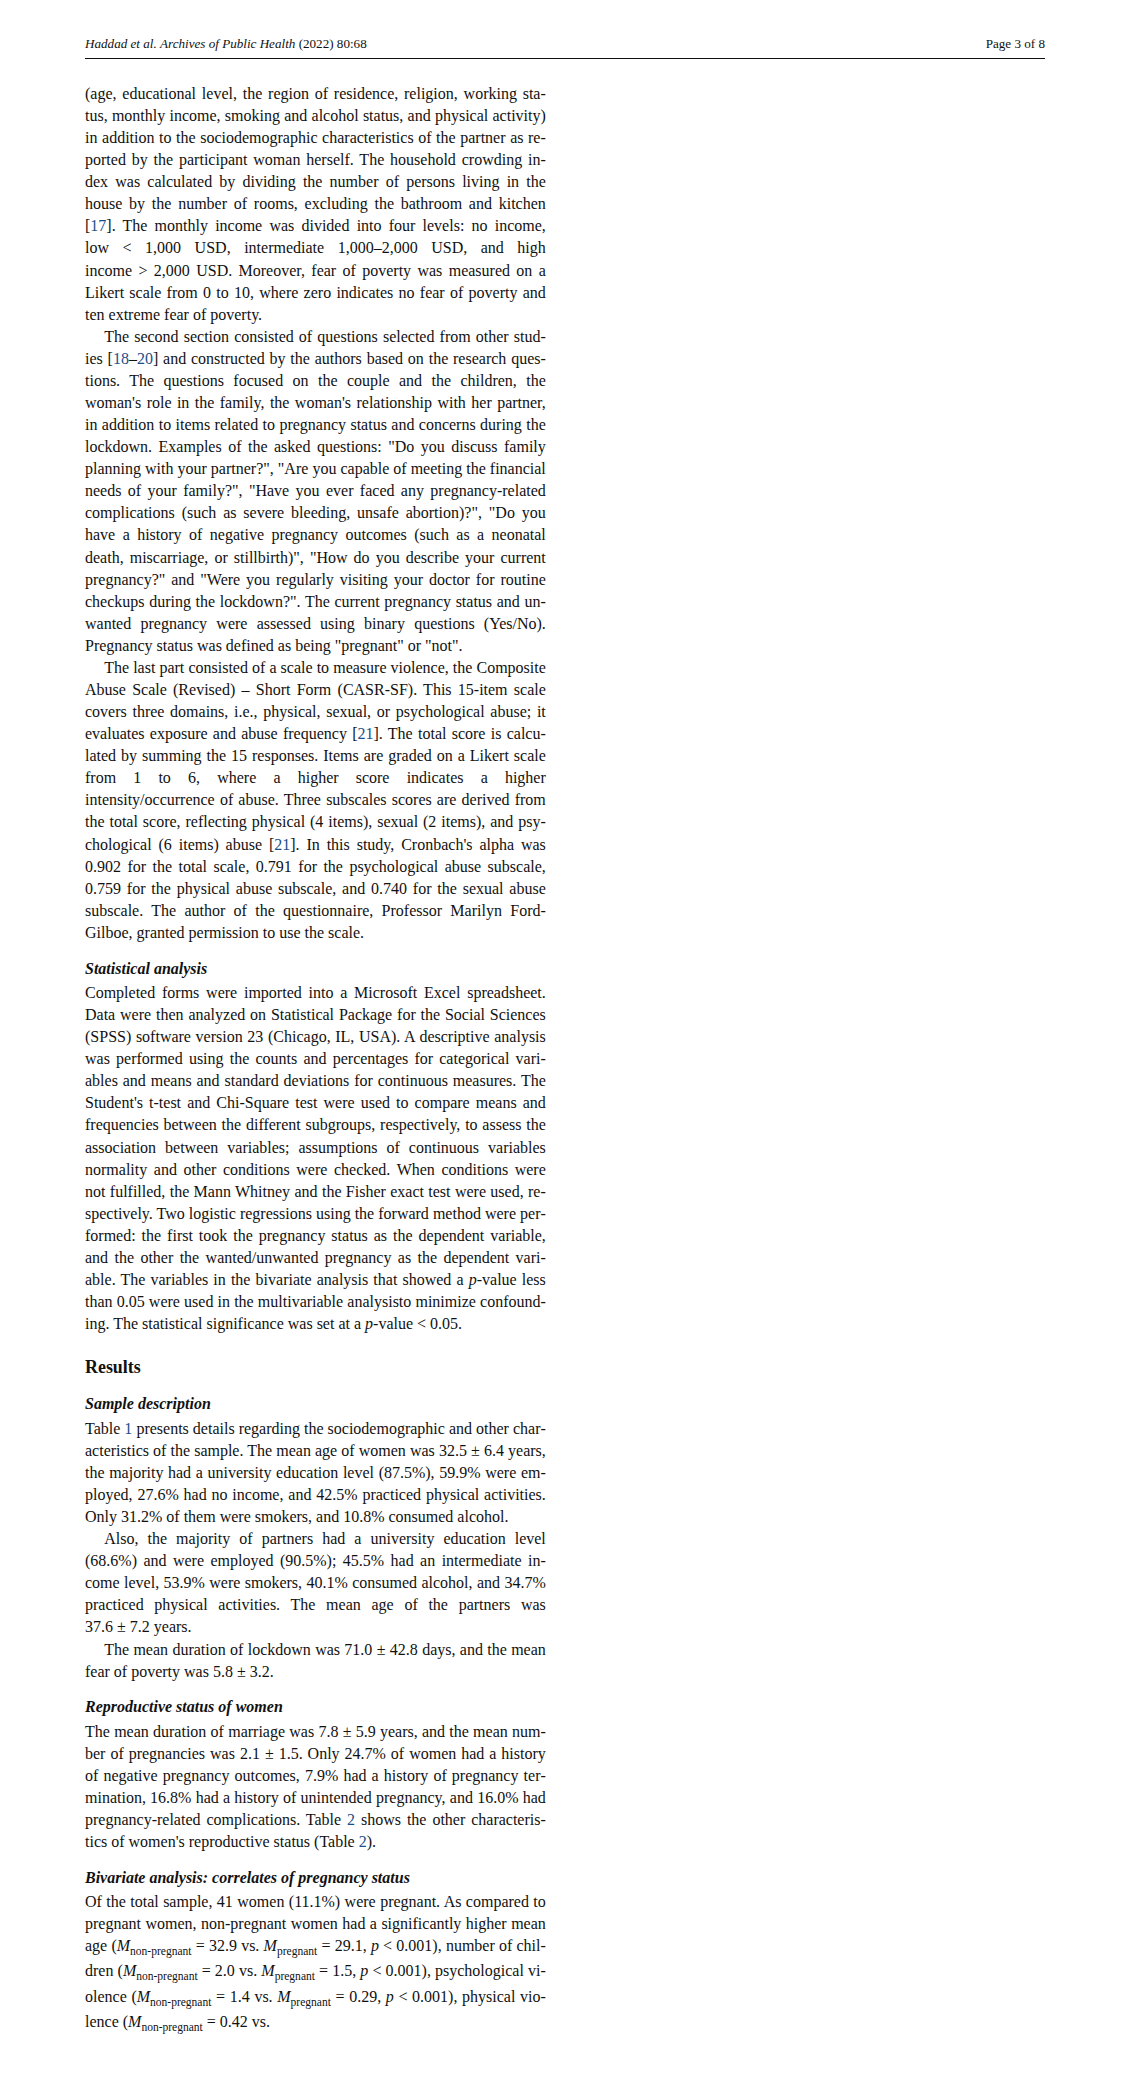Haddad et al. Archives of Public Health (2022) 80:68
Page 3 of 8
(age, educational level, the region of residence, religion, working status, monthly income, smoking and alcohol status, and physical activity) in addition to the sociodemographic characteristics of the partner as reported by the participant woman herself. The household crowding index was calculated by dividing the number of persons living in the house by the number of rooms, excluding the bathroom and kitchen [17]. The monthly income was divided into four levels: no income, low < 1,000 USD, intermediate 1,000–2,000 USD, and high income > 2,000 USD. Moreover, fear of poverty was measured on a Likert scale from 0 to 10, where zero indicates no fear of poverty and ten extreme fear of poverty.
The second section consisted of questions selected from other studies [18–20] and constructed by the authors based on the research questions. The questions focused on the couple and the children, the woman's role in the family, the woman's relationship with her partner, in addition to items related to pregnancy status and concerns during the lockdown. Examples of the asked questions: "Do you discuss family planning with your partner?", "Are you capable of meeting the financial needs of your family?", "Have you ever faced any pregnancy-related complications (such as severe bleeding, unsafe abortion)?", "Do you have a history of negative pregnancy outcomes (such as a neonatal death, miscarriage, or stillbirth)", "How do you describe your current pregnancy?" and "Were you regularly visiting your doctor for routine checkups during the lockdown?". The current pregnancy status and unwanted pregnancy were assessed using binary questions (Yes/No). Pregnancy status was defined as being "pregnant" or "not".
The last part consisted of a scale to measure violence, the Composite Abuse Scale (Revised) – Short Form (CASR-SF). This 15-item scale covers three domains, i.e., physical, sexual, or psychological abuse; it evaluates exposure and abuse frequency [21]. The total score is calculated by summing the 15 responses. Items are graded on a Likert scale from 1 to 6, where a higher score indicates a higher intensity/occurrence of abuse. Three subscales scores are derived from the total score, reflecting physical (4 items), sexual (2 items), and psychological (6 items) abuse [21]. In this study, Cronbach's alpha was 0.902 for the total scale, 0.791 for the psychological abuse subscale, 0.759 for the physical abuse subscale, and 0.740 for the sexual abuse subscale. The author of the questionnaire, Professor Marilyn Ford-Gilboe, granted permission to use the scale.
Statistical analysis
Completed forms were imported into a Microsoft Excel spreadsheet. Data were then analyzed on Statistical Package for the Social Sciences (SPSS) software version 23 (Chicago, IL, USA). A descriptive analysis was performed using the counts and percentages for categorical variables and means and standard deviations for continuous measures. The Student's t-test and Chi-Square test were used to compare means and frequencies between the different subgroups, respectively, to assess the association between variables; assumptions of continuous variables normality and other conditions were checked. When conditions were not fulfilled, the Mann Whitney and the Fisher exact test were used, respectively. Two logistic regressions using the forward method were performed: the first took the pregnancy status as the dependent variable, and the other the wanted/unwanted pregnancy as the dependent variable. The variables in the bivariate analysis that showed a p-value less than 0.05 were used in the multivariable analysisto minimize confounding. The statistical significance was set at a p-value < 0.05.
Results
Sample description
Table 1 presents details regarding the sociodemographic and other characteristics of the sample. The mean age of women was 32.5 ± 6.4 years, the majority had a university education level (87.5%), 59.9% were employed, 27.6% had no income, and 42.5% practiced physical activities. Only 31.2% of them were smokers, and 10.8% consumed alcohol.
Also, the majority of partners had a university education level (68.6%) and were employed (90.5%); 45.5% had an intermediate income level, 53.9% were smokers, 40.1% consumed alcohol, and 34.7% practiced physical activities. The mean age of the partners was 37.6 ± 7.2 years.
The mean duration of lockdown was 71.0 ± 42.8 days, and the mean fear of poverty was 5.8 ± 3.2.
Reproductive status of women
The mean duration of marriage was 7.8 ± 5.9 years, and the mean number of pregnancies was 2.1 ± 1.5. Only 24.7% of women had a history of negative pregnancy outcomes, 7.9% had a history of pregnancy termination, 16.8% had a history of unintended pregnancy, and 16.0% had pregnancy-related complications. Table 2 shows the other characteristics of women's reproductive status (Table 2).
Bivariate analysis: correlates of pregnancy status
Of the total sample, 41 women (11.1%) were pregnant. As compared to pregnant women, non-pregnant women had a significantly higher mean age (Mnon-pregnant = 32.9 vs. Mpregnant = 29.1, p < 0.001), number of children (Mnon-pregnant = 2.0 vs. Mpregnant = 1.5, p < 0.001), psychological violence (Mnon-pregnant = 1.4 vs. Mpregnant = 0.29, p < 0.001), physical violence (Mnon-pregnant = 0.42 vs.